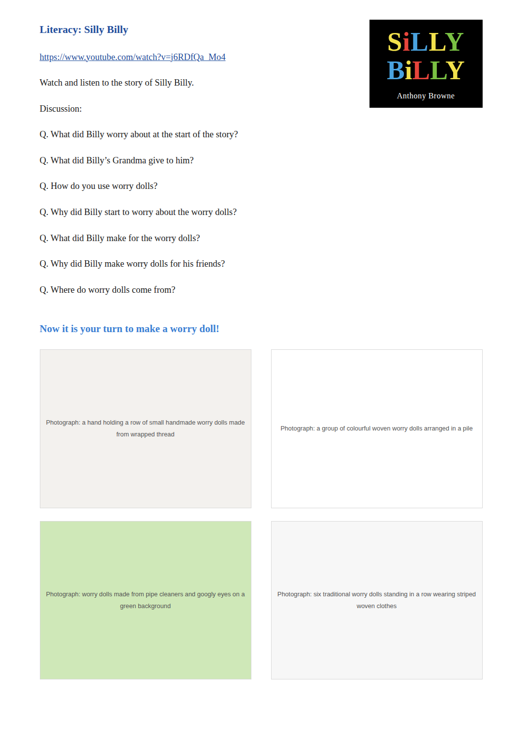Literacy: Silly Billy
https://www.youtube.com/watch?v=j6RDfQa_Mo4
Watch and listen to the story of Silly Billy.
Discussion:
SiLLY
BiLLY
Anthony Browne
Q. What did Billy worry about at the start of the story?
Q. What did Billy’s Grandma give to him?
Q. How do you use worry dolls?
Q. Why did Billy start to worry about the worry dolls?
Q. What did Billy make for the worry dolls?
Q. Why did Billy make worry dolls for his friends?
Q. Where do worry dolls come from?
Now it is your turn to make a worry doll!
Photograph: a hand holding a row of small handmade worry dolls made from wrapped thread
Photograph: a group of colourful woven worry dolls arranged in a pile
Photograph: worry dolls made from pipe cleaners and googly eyes on a green background
Photograph: six traditional worry dolls standing in a row wearing striped woven clothes